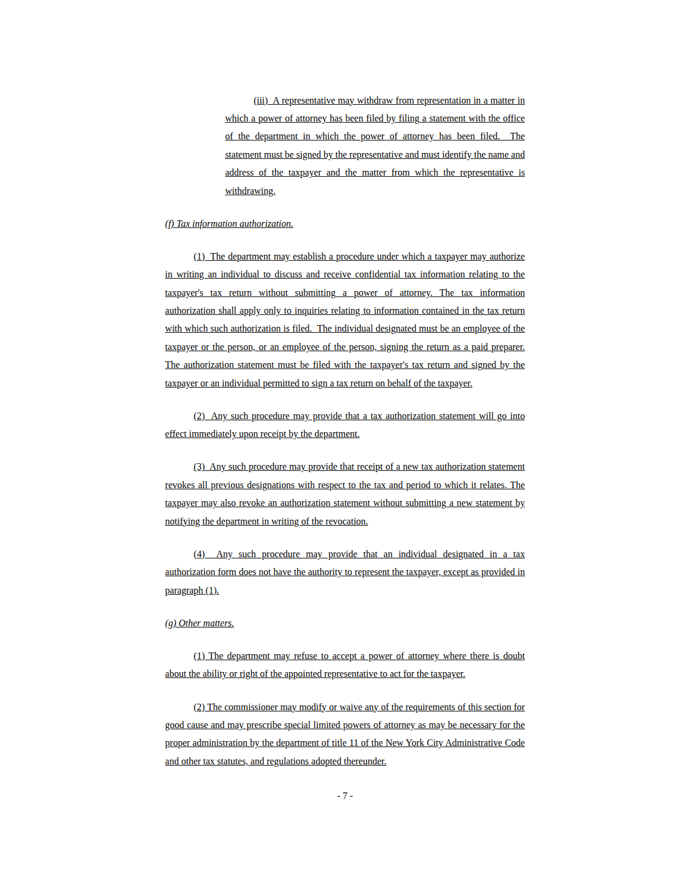(iii) A representative may withdraw from representation in a matter in which a power of attorney has been filed by filing a statement with the office of the department in which the power of attorney has been filed. The statement must be signed by the representative and must identify the name and address of the taxpayer and the matter from which the representative is withdrawing.
(f) Tax information authorization.
(1) The department may establish a procedure under which a taxpayer may authorize in writing an individual to discuss and receive confidential tax information relating to the taxpayer's tax return without submitting a power of attorney. The tax information authorization shall apply only to inquiries relating to information contained in the tax return with which such authorization is filed. The individual designated must be an employee of the taxpayer or the person, or an employee of the person, signing the return as a paid preparer. The authorization statement must be filed with the taxpayer's tax return and signed by the taxpayer or an individual permitted to sign a tax return on behalf of the taxpayer.
(2) Any such procedure may provide that a tax authorization statement will go into effect immediately upon receipt by the department.
(3) Any such procedure may provide that receipt of a new tax authorization statement revokes all previous designations with respect to the tax and period to which it relates. The taxpayer may also revoke an authorization statement without submitting a new statement by notifying the department in writing of the revocation.
(4) Any such procedure may provide that an individual designated in a tax authorization form does not have the authority to represent the taxpayer, except as provided in paragraph (1).
(g) Other matters.
(1) The department may refuse to accept a power of attorney where there is doubt about the ability or right of the appointed representative to act for the taxpayer.
(2) The commissioner may modify or waive any of the requirements of this section for good cause and may prescribe special limited powers of attorney as may be necessary for the proper administration by the department of title 11 of the New York City Administrative Code and other tax statutes, and regulations adopted thereunder.
- 7 -